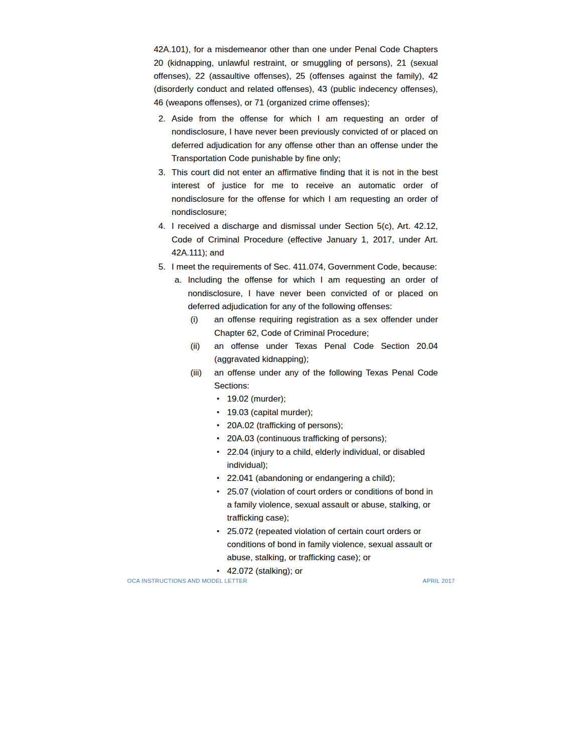42A.101), for a misdemeanor other than one under Penal Code Chapters 20 (kidnapping, unlawful restraint, or smuggling of persons), 21 (sexual offenses), 22 (assaultive offenses), 25 (offenses against the family), 42 (disorderly conduct and related offenses), 43 (public indecency offenses), 46 (weapons offenses), or 71 (organized crime offenses);
2. Aside from the offense for which I am requesting an order of nondisclosure, I have never been previously convicted of or placed on deferred adjudication for any offense other than an offense under the Transportation Code punishable by fine only;
3. This court did not enter an affirmative finding that it is not in the best interest of justice for me to receive an automatic order of nondisclosure for the offense for which I am requesting an order of nondisclosure;
4. I received a discharge and dismissal under Section 5(c), Art. 42.12, Code of Criminal Procedure (effective January 1, 2017, under Art. 42A.111); and
5. I meet the requirements of Sec. 411.074, Government Code, because:
a. Including the offense for which I am requesting an order of nondisclosure, I have never been convicted of or placed on deferred adjudication for any of the following offenses:
(i) an offense requiring registration as a sex offender under Chapter 62, Code of Criminal Procedure;
(ii) an offense under Texas Penal Code Section 20.04 (aggravated kidnapping);
(iii) an offense under any of the following Texas Penal Code Sections:
19.02 (murder);
19.03 (capital murder);
20A.02 (trafficking of persons);
20A.03 (continuous trafficking of persons);
22.04 (injury to a child, elderly individual, or disabled individual);
22.041 (abandoning or endangering a child);
25.07 (violation of court orders or conditions of bond in a family violence, sexual assault or abuse, stalking, or trafficking case);
25.072 (repeated violation of certain court orders or conditions of bond in family violence, sexual assault or abuse, stalking, or trafficking case); or
42.072 (stalking); or
OCA INSTRUCTIONS AND MODEL LETTER APRIL 2017